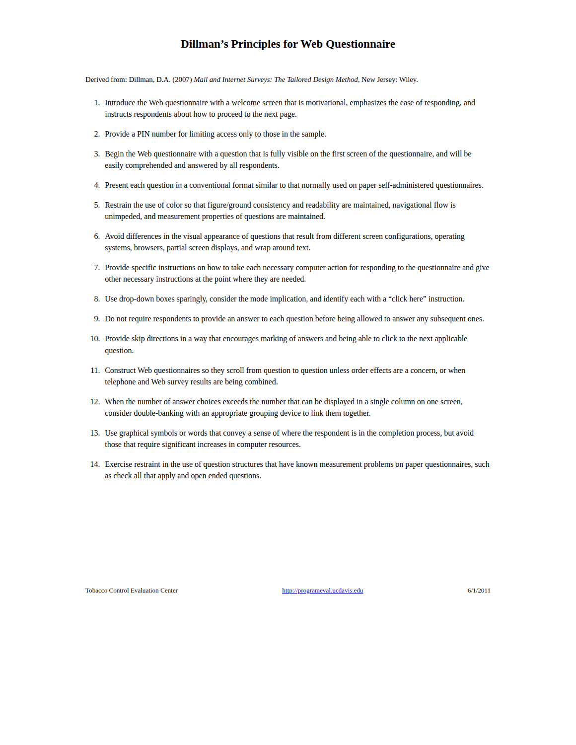Dillman’s Principles for Web Questionnaire
Derived from: Dillman, D.A. (2007) Mail and Internet Surveys: The Tailored Design Method, New Jersey: Wiley.
Introduce the Web questionnaire with a welcome screen that is motivational, emphasizes the ease of responding, and instructs respondents about how to proceed to the next page.
Provide a PIN number for limiting access only to those in the sample.
Begin the Web questionnaire with a question that is fully visible on the first screen of the questionnaire, and will be easily comprehended and answered by all respondents.
Present each question in a conventional format similar to that normally used on paper self-administered questionnaires.
Restrain the use of color so that figure/ground consistency and readability are maintained, navigational flow is unimpeded, and measurement properties of questions are maintained.
Avoid differences in the visual appearance of questions that result from different screen configurations, operating systems, browsers, partial screen displays, and wrap around text.
Provide specific instructions on how to take each necessary computer action for responding to the questionnaire and give other necessary instructions at the point where they are needed.
Use drop-down boxes sparingly, consider the mode implication, and identify each with a “click here” instruction.
Do not require respondents to provide an answer to each question before being allowed to answer any subsequent ones.
Provide skip directions in a way that encourages marking of answers and being able to click to the next applicable question.
Construct Web questionnaires so they scroll from question to question unless order effects are a concern, or when telephone and Web survey results are being combined.
When the number of answer choices exceeds the number that can be displayed in a single column on one screen, consider double-banking with an appropriate grouping device to link them together.
Use graphical symbols or words that convey a sense of where the respondent is in the completion process, but avoid those that require significant increases in computer resources.
Exercise restraint in the use of question structures that have known measurement problems on paper questionnaires, such as check all that apply and open ended questions.
Tobacco Control Evaluation Center http://programeval.ucdavis.edu 6/1/2011